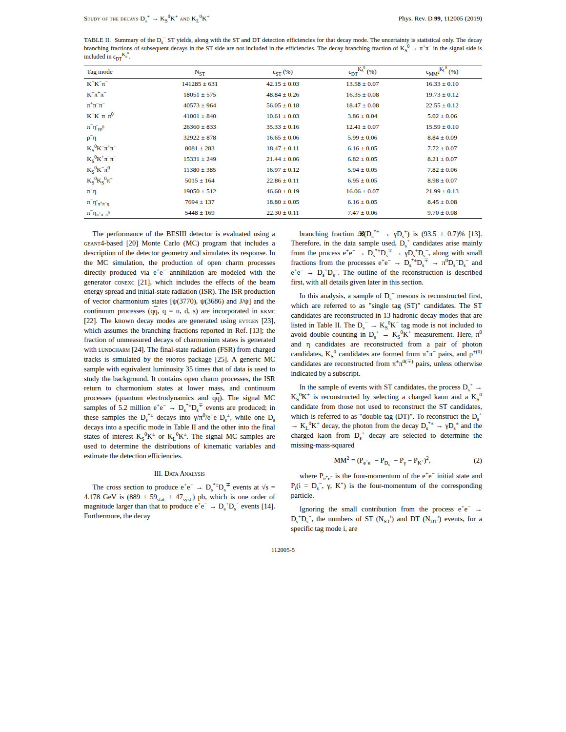Study of the decays Ds+ → KS0K+ and KL0K+ Phys. Rev. D 99, 112005 (2019)
TABLE II. Summary of the Ds− ST yields, along with the ST and DT detection efficiencies for that decay mode. The uncertainty is statistical only. The decay branching fractions of subsequent decays in the ST side are not included in the efficiencies. The decay branching fraction of KS0 → π+π− in the signal side is included in εDTKS0.
| Tag mode | N ST | ε ST (%) | ε DT K S 0 (%) | ε MM 2 K L 0 (%) |
| --- | --- | --- | --- | --- |
| K + K − π − | 141285 ± 631 | 42.15 ± 0.03 | 13.58 ± 0.07 | 16.33 ± 0.10 |
| K − π + π − | 18051 ± 575 | 48.84 ± 0.26 | 16.35 ± 0.08 | 19.73 ± 0.12 |
| π + π − π − | 40573 ± 964 | 56.05 ± 0.18 | 18.47 ± 0.08 | 22.55 ± 0.12 |
| K + K − π − π 0 | 41001 ± 840 | 10.61 ± 0.03 | 3.86 ± 0.04 | 5.02 ± 0.06 |
| π − η′ γρ 0 | 26360 ± 833 | 35.33 ± 0.16 | 12.41 ± 0.07 | 15.59 ± 0.10 |
| ρ − η | 32922 ± 878 | 16.65 ± 0.06 | 5.99 ± 0.06 | 8.84 ± 0.09 |
| K S 0 K − π + π − | 8081 ± 283 | 18.47 ± 0.11 | 6.16 ± 0.05 | 7.72 ± 0.07 |
| K S 0 K + π − π − | 15331 ± 249 | 21.44 ± 0.06 | 6.82 ± 0.05 | 8.21 ± 0.07 |
| K S 0 K − π 0 | 11380 ± 385 | 16.97 ± 0.12 | 5.94 ± 0.05 | 7.82 ± 0.06 |
| K S 0 K S 0 π − | 5015 ± 164 | 22.86 ± 0.11 | 6.95 ± 0.05 | 8.98 ± 0.07 |
| π − η | 19050 ± 512 | 46.60 ± 0.19 | 16.06 ± 0.07 | 21.99 ± 0.13 |
| π − η′ π + π − η | 7694 ± 137 | 18.80 ± 0.05 | 6.16 ± 0.05 | 8.45 ± 0.08 |
| π − η π + π − π 0 | 5448 ± 169 | 22.30 ± 0.11 | 7.47 ± 0.06 | 9.70 ± 0.08 |
The performance of the BESIII detector is evaluated using a geant4-based [20] Monte Carlo (MC) program that includes a description of the detector geometry and simulates its response. In the MC simulation, the production of open charm processes directly produced via e+e− annihilation are modeled with the generator conexc [21], which includes the effects of the beam energy spread and initial-state radiation (ISR). The ISR production of vector charmonium states [ψ(3770), ψ(3686) and J/ψ] and the continuum processes (qq, q = u, d, s) are incorporated in kkmc [22]. The known decay modes are generated using evtgen [23], which assumes the branching fractions reported in Ref. [13]; the fraction of unmeasured decays of charmonium states is generated with lundcharm [24]. The final-state radiation (FSR) from charged tracks is simulated by the photos package [25]. A generic MC sample with equivalent luminosity 35 times that of data is used to study the background. It contains open charm processes, the ISR return to charmonium states at lower mass, and continuum processes (quantum electrodynamics and qq). The signal MC samples of 5.2 million e+e− → Ds*±Ds∓ events are produced; in these samples the Ds*± decays into γ/π0/e+e−Ds±, while one Ds decays into a specific mode in Table II and the other into the final states of interest KS0K± or KL0K±. The signal MC samples are used to determine the distributions of kinematic variables and estimate the detection efficiencies.
III. Data Analysis
The cross section to produce e+e− → Ds*±Ds∓ events at √s = 4.178 GeV is (889 ± 59stat. ± 47syst.) pb, which is one order of magnitude larger than that to produce e+e− → Ds+Ds− events [14]. Furthermore, the decay
branching fraction 𝓑(Ds*+ → γDs+) is (93.5 ± 0.7)% [13]. Therefore, in the data sample used, Ds+ candidates arise mainly from the process e+e− → Ds*±Ds∓ → γDs+Ds−, along with small fractions from the processes e+e− → Ds*±Ds∓ → π0Ds+Ds− and e+e− → Ds+Ds−. The outline of the reconstruction is described first, with all details given later in this section.
In this analysis, a sample of Ds− mesons is reconstructed first, which are referred to as "single tag (ST)" candidates. The ST candidates are reconstructed in 13 hadronic decay modes that are listed in Table II. The Ds− → KS0K− tag mode is not included to avoid double counting in Ds+ → KS0K+ measurement. Here, π0 and η candidates are reconstructed from a pair of photon candidates, KS0 candidates are formed from π+π− pairs, and ρ±(0) candidates are reconstructed from π±π0(∓) pairs, unless otherwise indicated by a subscript.
In the sample of events with ST candidates, the process Ds+ → KS0K+ is reconstructed by selecting a charged kaon and a KS0 candidate from those not used to reconstruct the ST candidates, which is referred to as "double tag (DT)". To reconstruct the Ds+ → KL0K+ decay, the photon from the decay Ds*± → γDs± and the charged kaon from Ds+ decay are selected to determine the missing-mass-squared
MM2 = (Pe+e− − PDs− − Pγ − PK+)2,(2)
where Pe+e− is the four-momentum of the e+e− initial state and Pi(i = Ds−, γ, K+) is the four-momentum of the corresponding particle.
Ignoring the small contribution from the process e+e− → Ds+Ds−, the numbers of ST (NSTi) and DT (NDTi) events, for a specific tag mode i, are
112005-5